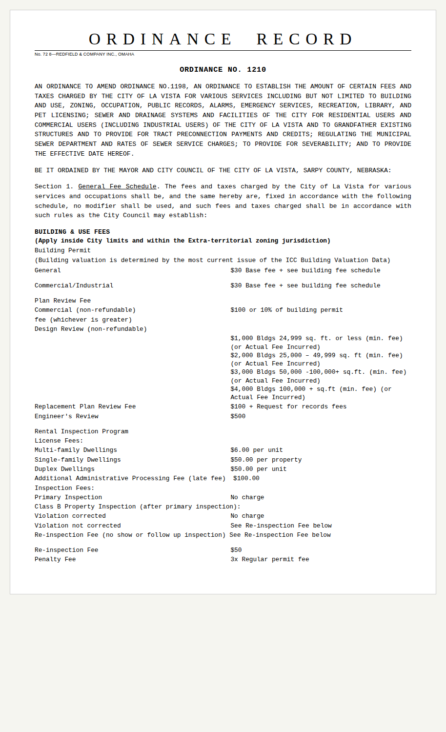ORDINANCE RECORD
No. 72 8—REDFIELD & COMPANY INC., OMAHA
ORDINANCE NO. 1210
AN ORDINANCE TO AMEND ORDINANCE NO.1198, AN ORDINANCE TO ESTABLISH THE AMOUNT OF CERTAIN FEES AND TAXES CHARGED BY THE CITY OF LA VISTA FOR VARIOUS SERVICES INCLUDING BUT NOT LIMITED TO BUILDING AND USE, ZONING, OCCUPATION, PUBLIC RECORDS, ALARMS, EMERGENCY SERVICES, RECREATION, LIBRARY, AND PET LICENSING; SEWER AND DRAINAGE SYSTEMS AND FACILITIES OF THE CITY FOR RESIDENTIAL USERS AND COMMERCIAL USERS (INCLUDING INDUSTRIAL USERS) OF THE CITY OF LA VISTA AND TO GRANDFATHER EXISTING STRUCTURES AND TO PROVIDE FOR TRACT PRECONNECTION PAYMENTS AND CREDITS; REGULATING THE MUNICIPAL SEWER DEPARTMENT AND RATES OF SEWER SERVICE CHARGES; TO PROVIDE FOR SEVERABILITY; AND TO PROVIDE THE EFFECTIVE DATE HEREOF.
BE IT ORDAINED BY THE MAYOR AND CITY COUNCIL OF THE CITY OF LA VISTA, SARPY COUNTY, NEBRASKA:
Section 1. General Fee Schedule. The fees and taxes charged by the City of La Vista for various services and occupations shall be, and the same hereby are, fixed in accordance with the following schedule, no modifier shall be used, and such fees and taxes charged shall be in accordance with such rules as the City Council may establish:
BUILDING & USE FEES
(Apply inside City limits and within the Extra-territorial zoning jurisdiction)
Building Permit
(Building valuation is determined by the most current issue of the ICC Building Valuation Data)
| General | $30 Base fee + see building fee schedule |
| Commercial/Industrial | $30 Base fee + see building fee schedule |
| Plan Review Fee | |
| Commercial (non-refundable) | $100 or 10% of building permit |
| fee (whichever is greater) | |
| Design Review (non-refundable) | |
| | $1,000 Bldgs 24,999 sq. ft. or less (min. fee) (or Actual Fee Incurred) $2,000 Bldgs 25,000 – 49,999 sq. ft (min. fee) (or Actual Fee Incurred) $3,000 Bldgs 50,000 -100,000+ sq.ft. (min. fee) (or Actual Fee Incurred) $4,000 Bldgs 100,000 + sq.ft (min. fee) (or Actual Fee Incurred) |
| Replacement Plan Review Fee | $100 + Request for records fees |
| Engineer's Review | $500 |
| Rental Inspection Program | |
| License Fees: | |
| Multi-family Dwellings | $6.00 per unit |
| Single-family Dwellings | $50.00 per property |
| Duplex Dwellings | $50.00 per unit |
| Additional Administrative Processing Fee (late fee) $100.00 |
| Inspection Fees: | |
| Primary Inspection | No charge |
| Class B Property Inspection (after primary inspection): |
| Violation corrected | No charge |
| Violation not corrected | See Re-inspection Fee below |
| Re-inspection Fee (no show or follow up inspection) See Re-inspection Fee below |
| Re-inspection Fee | $50 |
| Penalty Fee | 3x Regular permit fee |